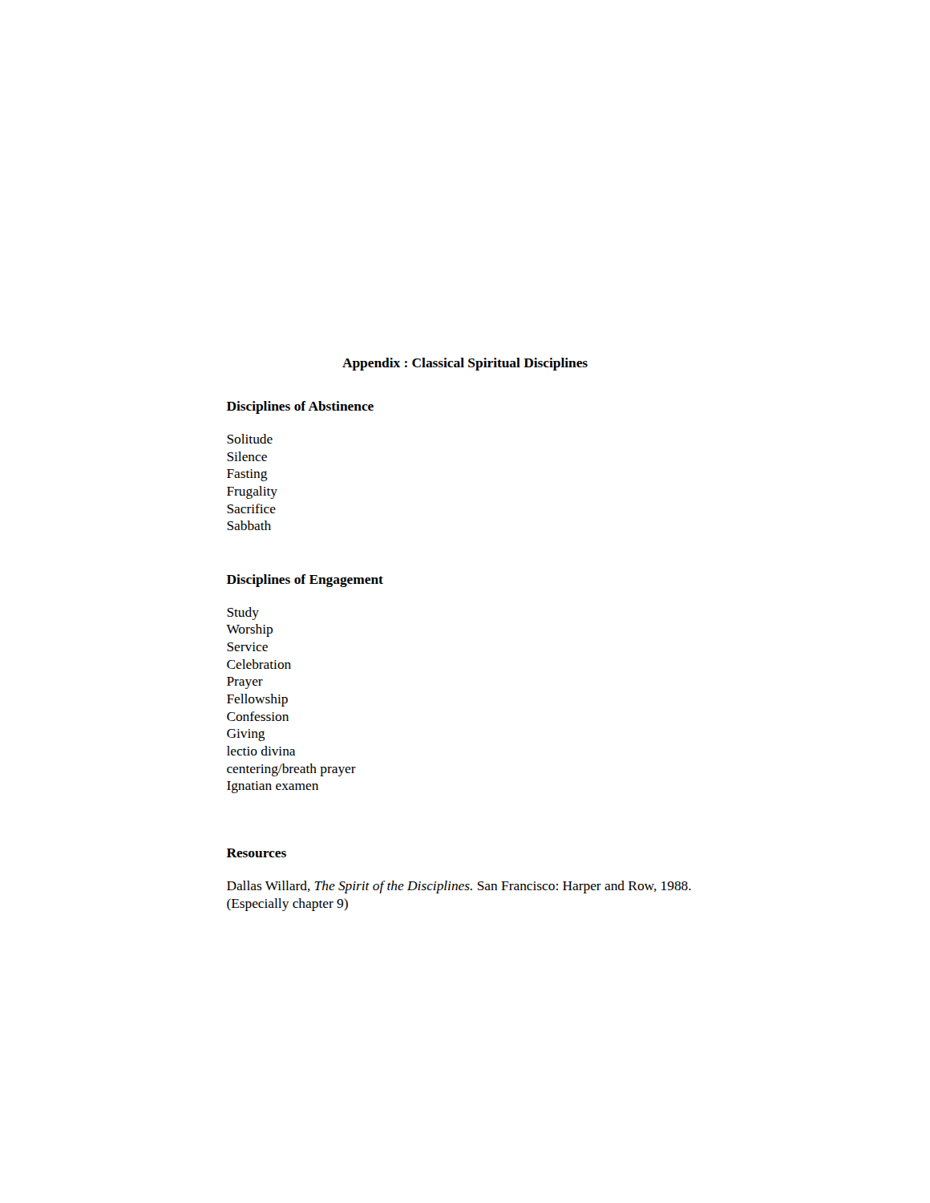Appendix : Classical Spiritual Disciplines
Disciplines of Abstinence
Solitude
Silence
Fasting
Frugality
Sacrifice
Sabbath
Disciplines of Engagement
Study
Worship
Service
Celebration
Prayer
Fellowship
Confession
Giving
lectio divina
centering/breath prayer
Ignatian examen
Resources
Dallas Willard, The Spirit of the Disciplines. San Francisco: Harper and Row, 1988. (Especially chapter 9)